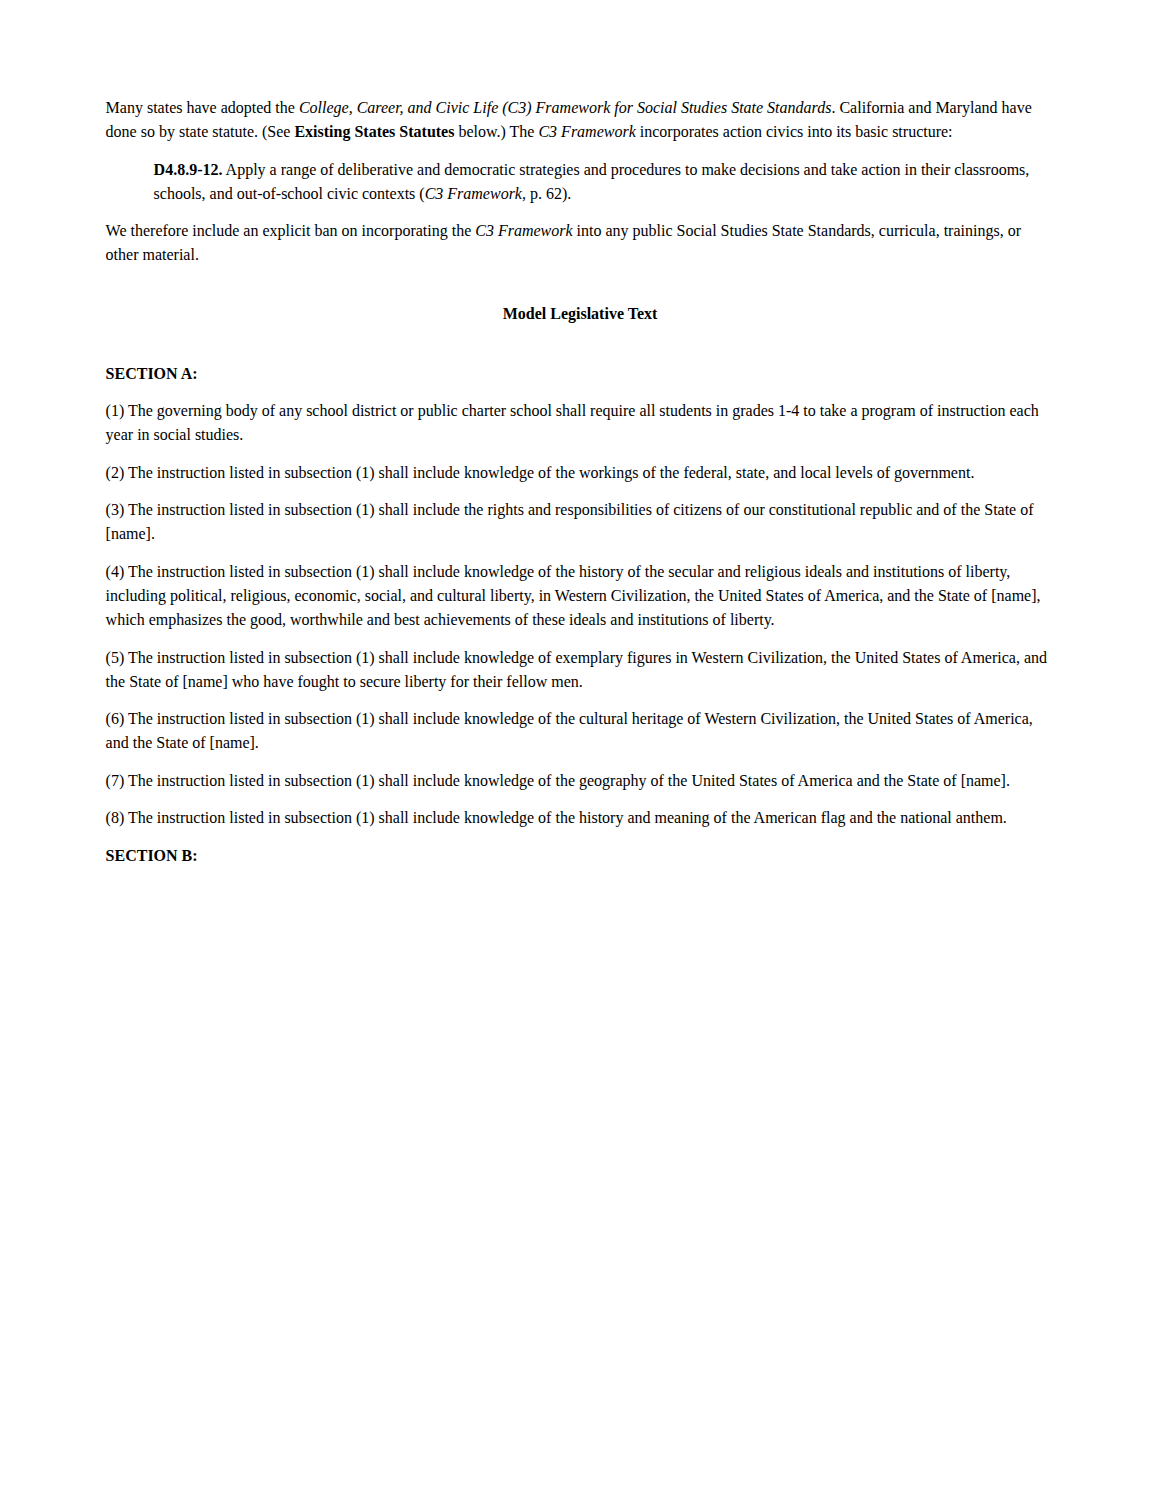Many states have adopted the College, Career, and Civic Life (C3) Framework for Social Studies State Standards. California and Maryland have done so by state statute. (See Existing States Statutes below.) The C3 Framework incorporates action civics into its basic structure:
D4.8.9-12. Apply a range of deliberative and democratic strategies and procedures to make decisions and take action in their classrooms, schools, and out-of-school civic contexts (C3 Framework, p. 62).
We therefore include an explicit ban on incorporating the C3 Framework into any public Social Studies State Standards, curricula, trainings, or other material.
Model Legislative Text
SECTION A:
(1) The governing body of any school district or public charter school shall require all students in grades 1-4 to take a program of instruction each year in social studies.
(2) The instruction listed in subsection (1) shall include knowledge of the workings of the federal, state, and local levels of government.
(3) The instruction listed in subsection (1) shall include the rights and responsibilities of citizens of our constitutional republic and of the State of [name].
(4) The instruction listed in subsection (1) shall include knowledge of the history of the secular and religious ideals and institutions of liberty, including political, religious, economic, social, and cultural liberty, in Western Civilization, the United States of America, and the State of [name], which emphasizes the good, worthwhile and best achievements of these ideals and institutions of liberty.
(5) The instruction listed in subsection (1) shall include knowledge of exemplary figures in Western Civilization, the United States of America, and the State of [name] who have fought to secure liberty for their fellow men.
(6) The instruction listed in subsection (1) shall include knowledge of the cultural heritage of Western Civilization, the United States of America, and the State of [name].
(7) The instruction listed in subsection (1) shall include knowledge of the geography of the United States of America and the State of [name].
(8) The instruction listed in subsection (1) shall include knowledge of the history and meaning of the American flag and the national anthem.
SECTION B: